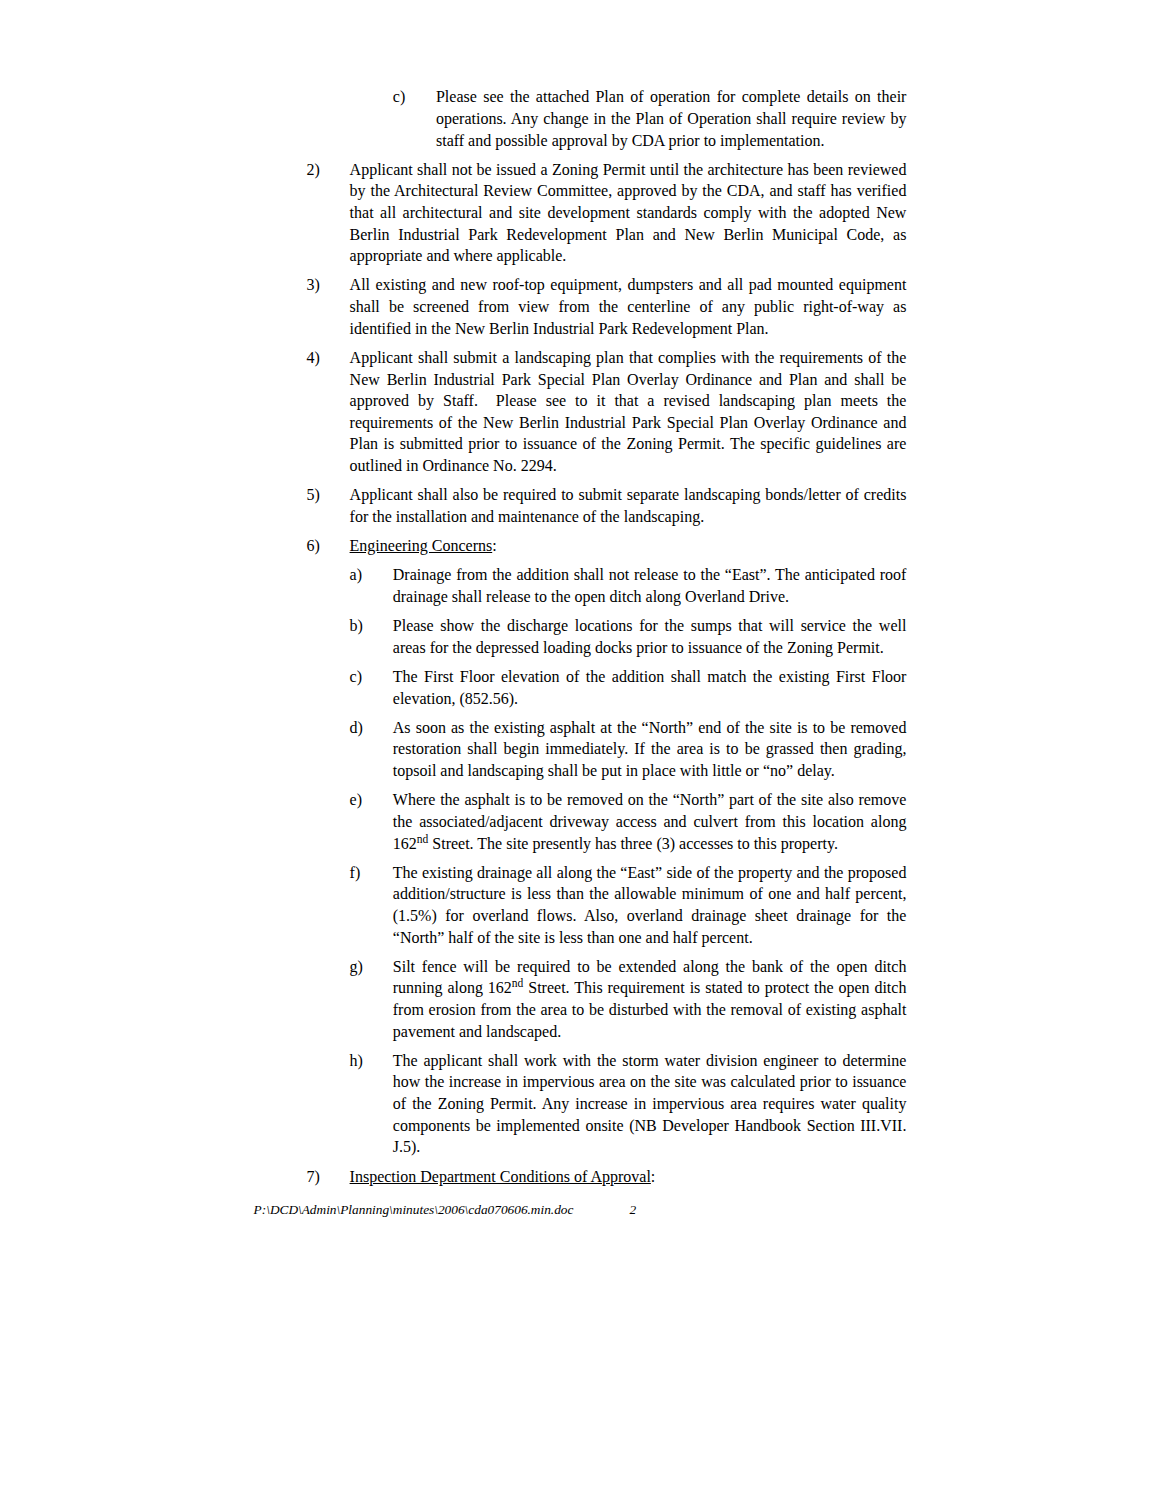c)
Please see the attached Plan of operation for complete details on their operations. Any change in the Plan of Operation shall require review by staff and possible approval by CDA prior to implementation.
2)
Applicant shall not be issued a Zoning Permit until the architecture has been reviewed by the Architectural Review Committee, approved by the CDA, and staff has verified that all architectural and site development standards comply with the adopted New Berlin Industrial Park Redevelopment Plan and New Berlin Municipal Code, as appropriate and where applicable.
3)
All existing and new roof-top equipment, dumpsters and all pad mounted equipment shall be screened from view from the centerline of any public right-of-way as identified in the New Berlin Industrial Park Redevelopment Plan.
4)
Applicant shall submit a landscaping plan that complies with the requirements of the New Berlin Industrial Park Special Plan Overlay Ordinance and Plan and shall be approved by Staff. Please see to it that a revised landscaping plan meets the requirements of the New Berlin Industrial Park Special Plan Overlay Ordinance and Plan is submitted prior to issuance of the Zoning Permit. The specific guidelines are outlined in Ordinance No. 2294.
5)
Applicant shall also be required to submit separate landscaping bonds/letter of credits for the installation and maintenance of the landscaping.
6)
Engineering Concerns:
a)
Drainage from the addition shall not release to the “East”. The anticipated roof drainage shall release to the open ditch along Overland Drive.
b)
Please show the discharge locations for the sumps that will service the well areas for the depressed loading docks prior to issuance of the Zoning Permit.
c)
The First Floor elevation of the addition shall match the existing First Floor elevation, (852.56).
d)
As soon as the existing asphalt at the “North” end of the site is to be removed restoration shall begin immediately. If the area is to be grassed then grading, topsoil and landscaping shall be put in place with little or “no” delay.
e)
Where the asphalt is to be removed on the “North” part of the site also remove the associated/adjacent driveway access and culvert from this location along 162nd Street. The site presently has three (3) accesses to this property.
f)
The existing drainage all along the “East” side of the property and the proposed addition/structure is less than the allowable minimum of one and half percent, (1.5%) for overland flows. Also, overland drainage sheet drainage for the “North” half of the site is less than one and half percent.
g)
Silt fence will be required to be extended along the bank of the open ditch running along 162nd Street. This requirement is stated to protect the open ditch from erosion from the area to be disturbed with the removal of existing asphalt pavement and landscaped.
h)
The applicant shall work with the storm water division engineer to determine how the increase in impervious area on the site was calculated prior to issuance of the Zoning Permit. Any increase in impervious area requires water quality components be implemented onsite (NB Developer Handbook Section III.VII. J.5).
7)
Inspection Department Conditions of Approval:
P:\DCD\Admin\Planning\minutes\2006\cda070606.min.doc 2